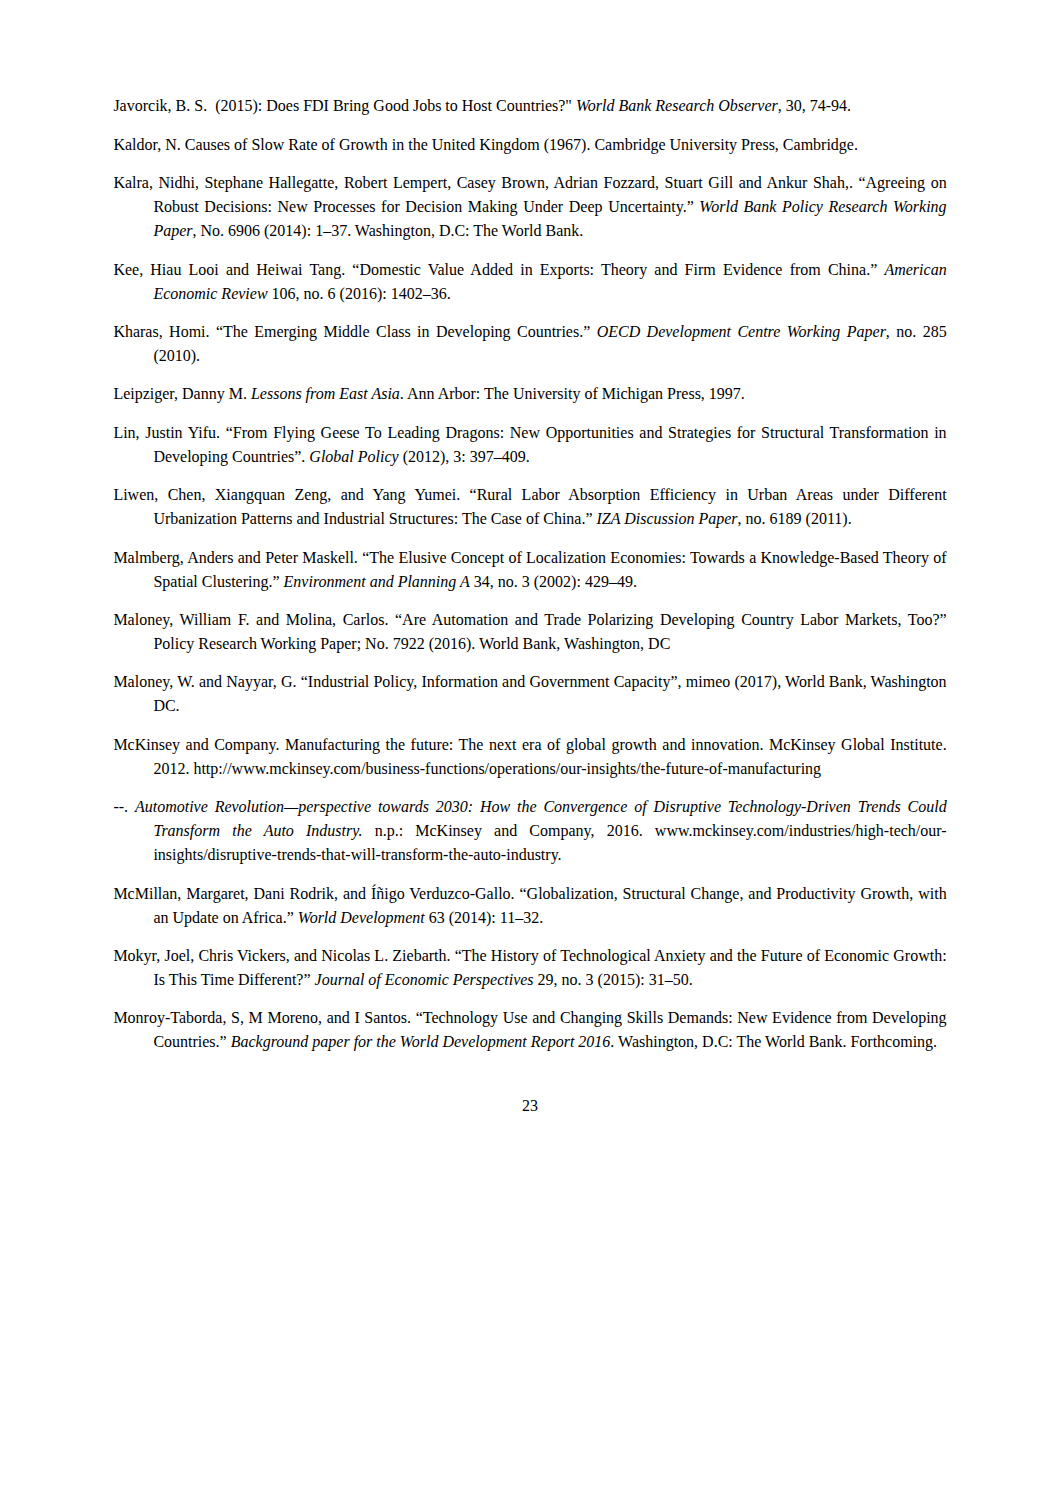Javorcik, B. S. (2015): Does FDI Bring Good Jobs to Host Countries?" World Bank Research Observer, 30, 74-94.
Kaldor, N. Causes of Slow Rate of Growth in the United Kingdom (1967). Cambridge University Press, Cambridge.
Kalra, Nidhi, Stephane Hallegatte, Robert Lempert, Casey Brown, Adrian Fozzard, Stuart Gill and Ankur Shah,. “Agreeing on Robust Decisions: New Processes for Decision Making Under Deep Uncertainty.” World Bank Policy Research Working Paper, No. 6906 (2014): 1–37. Washington, D.C: The World Bank.
Kee, Hiau Looi and Heiwai Tang. “Domestic Value Added in Exports: Theory and Firm Evidence from China.” American Economic Review 106, no. 6 (2016): 1402–36.
Kharas, Homi. “The Emerging Middle Class in Developing Countries.” OECD Development Centre Working Paper, no. 285 (2010).
Leipziger, Danny M. Lessons from East Asia. Ann Arbor: The University of Michigan Press, 1997.
Lin, Justin Yifu. “From Flying Geese To Leading Dragons: New Opportunities and Strategies for Structural Transformation in Developing Countries”. Global Policy (2012), 3: 397–409.
Liwen, Chen, Xiangquan Zeng, and Yang Yumei. “Rural Labor Absorption Efficiency in Urban Areas under Different Urbanization Patterns and Industrial Structures: The Case of China.” IZA Discussion Paper, no. 6189 (2011).
Malmberg, Anders and Peter Maskell. “The Elusive Concept of Localization Economies: Towards a Knowledge-Based Theory of Spatial Clustering.” Environment and Planning A 34, no. 3 (2002): 429–49.
Maloney, William F. and Molina, Carlos. “Are Automation and Trade Polarizing Developing Country Labor Markets, Too?” Policy Research Working Paper; No. 7922 (2016). World Bank, Washington, DC
Maloney, W. and Nayyar, G. “Industrial Policy, Information and Government Capacity”, mimeo (2017), World Bank, Washington DC.
McKinsey and Company. Manufacturing the future: The next era of global growth and innovation. McKinsey Global Institute. 2012. http://www.mckinsey.com/business-functions/operations/our-insights/the-future-of-manufacturing
--. Automotive Revolution—perspective towards 2030: How the Convergence of Disruptive Technology-Driven Trends Could Transform the Auto Industry. n.p.: McKinsey and Company, 2016. www.mckinsey.com/industries/high-tech/our-insights/disruptive-trends-that-will-transform-the-auto-industry.
McMillan, Margaret, Dani Rodrik, and Íñigo Verduzco-Gallo. “Globalization, Structural Change, and Productivity Growth, with an Update on Africa.” World Development 63 (2014): 11–32.
Mokyr, Joel, Chris Vickers, and Nicolas L. Ziebarth. “The History of Technological Anxiety and the Future of Economic Growth: Is This Time Different?” Journal of Economic Perspectives 29, no. 3 (2015): 31–50.
Monroy-Taborda, S, M Moreno, and I Santos. “Technology Use and Changing Skills Demands: New Evidence from Developing Countries.” Background paper for the World Development Report 2016. Washington, D.C: The World Bank. Forthcoming.
23